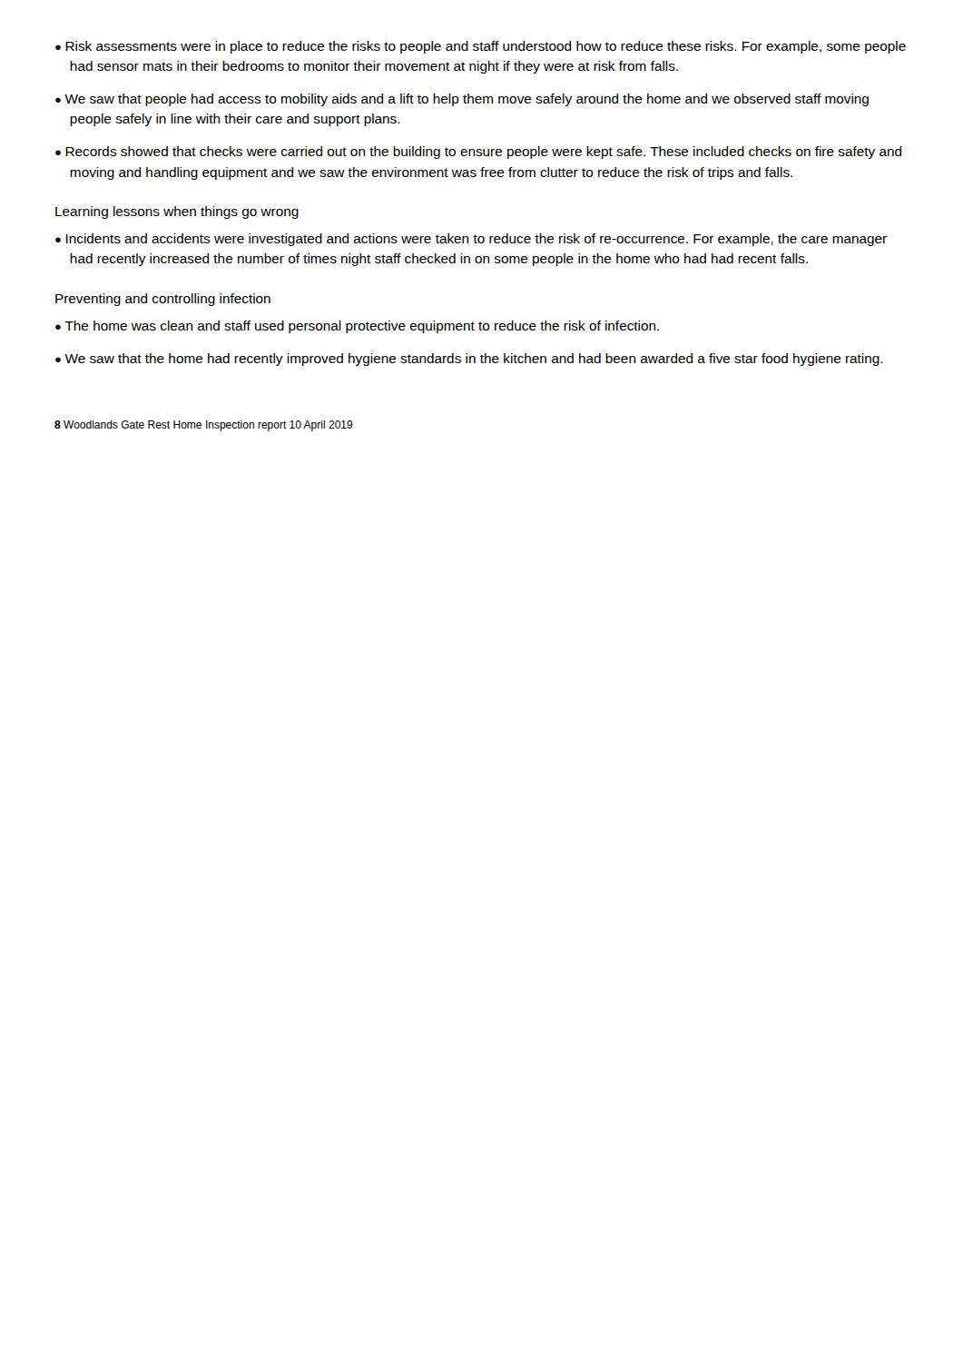Risk assessments were in place to reduce the risks to people and staff understood how to reduce these risks. For example, some people had sensor mats in their bedrooms to monitor their movement at night if they were at risk from falls.
We saw that people had access to mobility aids and a lift to help them move safely around the home and we observed staff moving people safely in line with their care and support plans.
Records showed that checks were carried out on the building to ensure people were kept safe. These included checks on fire safety and moving and handling equipment and we saw the environment was free from clutter to reduce the risk of trips and falls.
Learning lessons when things go wrong
Incidents and accidents were investigated and actions were taken to reduce the risk of re-occurrence. For example, the care manager had recently increased the number of times night staff checked in on some people in the home who had had recent falls.
Preventing and controlling infection
The home was clean and staff used personal protective equipment to reduce the risk of infection.
We saw that the home had recently improved hygiene standards in the kitchen and had been awarded a five star food hygiene rating.
8 Woodlands Gate Rest Home Inspection report 10 April 2019